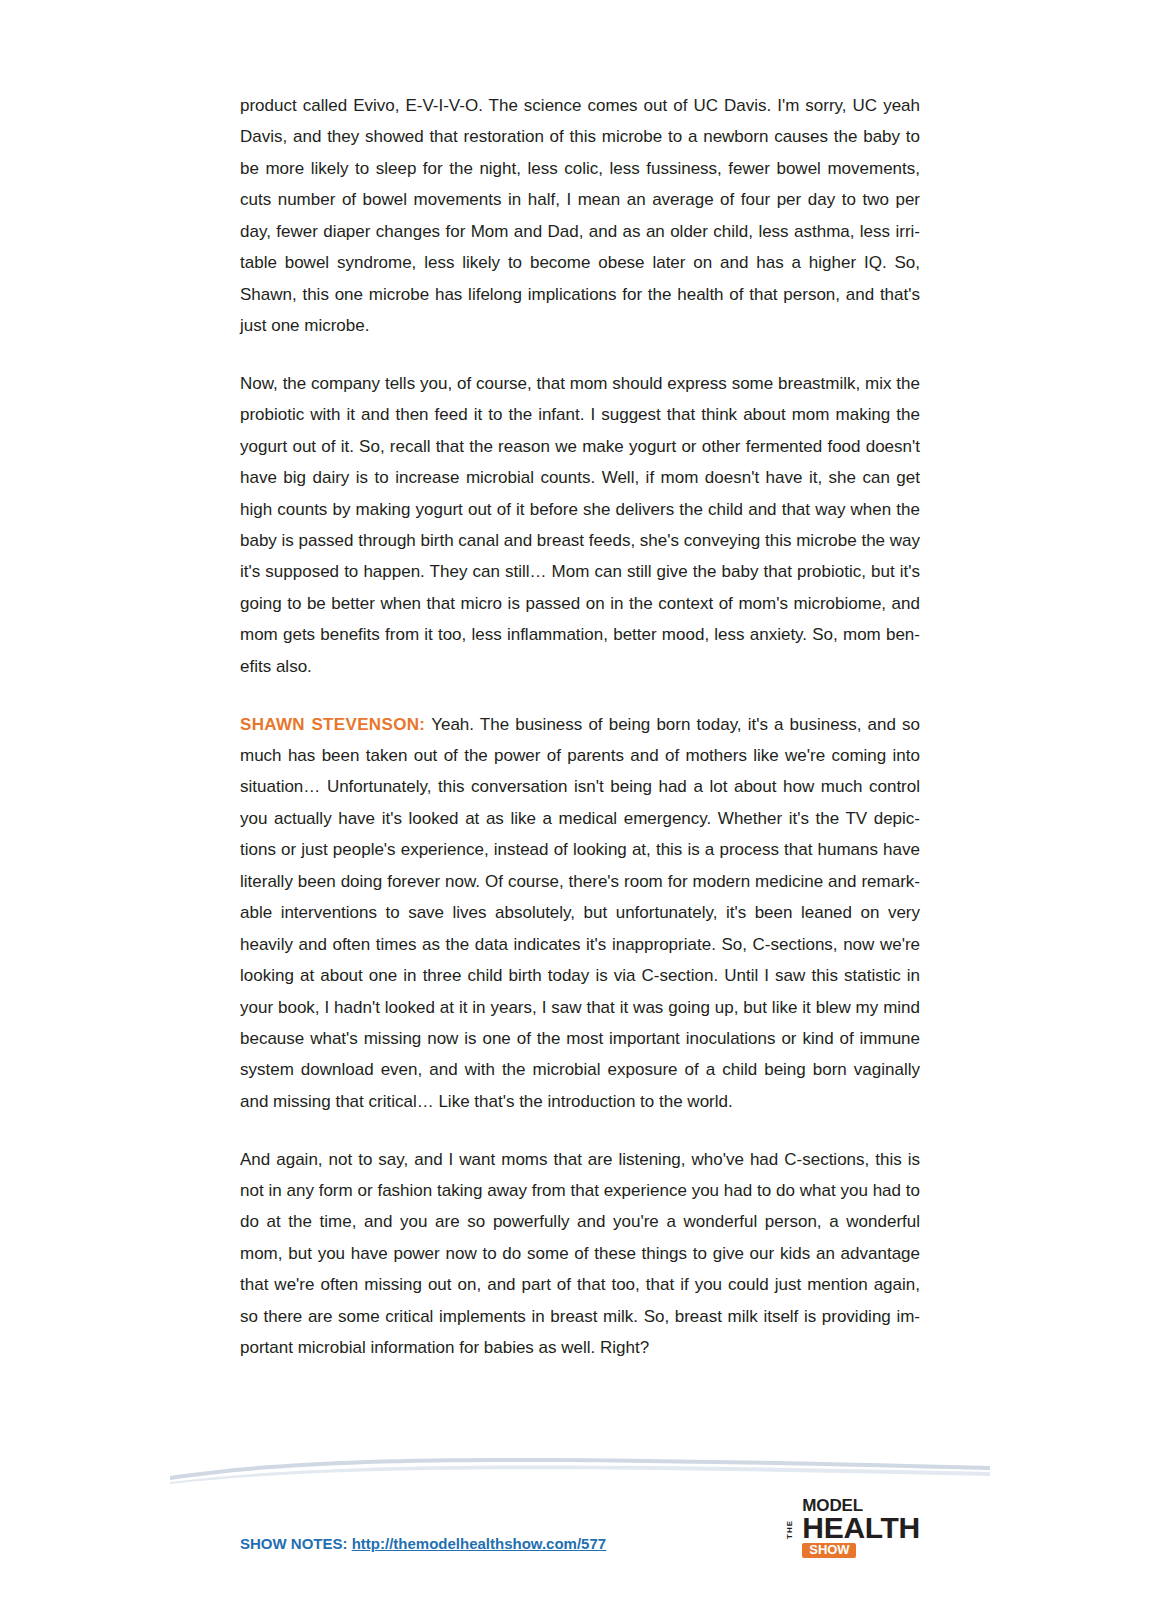product called Evivo, E-V-I-V-O. The science comes out of UC Davis. I'm sorry, UC yeah Davis, and they showed that restoration of this microbe to a newborn causes the baby to be more likely to sleep for the night, less colic, less fussiness, fewer bowel movements, cuts number of bowel movements in half, I mean an average of four per day to two per day, fewer diaper changes for Mom and Dad, and as an older child, less asthma, less irritable bowel syndrome, less likely to become obese later on and has a higher IQ. So, Shawn, this one microbe has lifelong implications for the health of that person, and that's just one microbe.
Now, the company tells you, of course, that mom should express some breastmilk, mix the probiotic with it and then feed it to the infant. I suggest that think about mom making the yogurt out of it. So, recall that the reason we make yogurt or other fermented food doesn't have big dairy is to increase microbial counts. Well, if mom doesn't have it, she can get high counts by making yogurt out of it before she delivers the child and that way when the baby is passed through birth canal and breast feeds, she's conveying this microbe the way it's supposed to happen. They can still… Mom can still give the baby that probiotic, but it's going to be better when that micro is passed on in the context of mom's microbiome, and mom gets benefits from it too, less inflammation, better mood, less anxiety. So, mom benefits also.
SHAWN STEVENSON: Yeah. The business of being born today, it's a business, and so much has been taken out of the power of parents and of mothers like we're coming into situation… Unfortunately, this conversation isn't being had a lot about how much control you actually have it's looked at as like a medical emergency. Whether it's the TV depictions or just people's experience, instead of looking at, this is a process that humans have literally been doing forever now. Of course, there's room for modern medicine and remarkable interventions to save lives absolutely, but unfortunately, it's been leaned on very heavily and often times as the data indicates it's inappropriate. So, C-sections, now we're looking at about one in three child birth today is via C-section. Until I saw this statistic in your book, I hadn't looked at it in years, I saw that it was going up, but like it blew my mind because what's missing now is one of the most important inoculations or kind of immune system download even, and with the microbial exposure of a child being born vaginally and missing that critical… Like that's the introduction to the world.
And again, not to say, and I want moms that are listening, who've had C-sections, this is not in any form or fashion taking away from that experience you had to do what you had to do at the time, and you are so powerfully and you're a wonderful person, a wonderful mom, but you have power now to do some of these things to give our kids an advantage that we're often missing out on, and part of that too, that if you could just mention again, so there are some critical implements in breast milk. So, breast milk itself is providing important microbial information for babies as well. Right?
SHOW NOTES: http://themodelhealthshow.com/577
THE
MODEL HEALTH SHOW